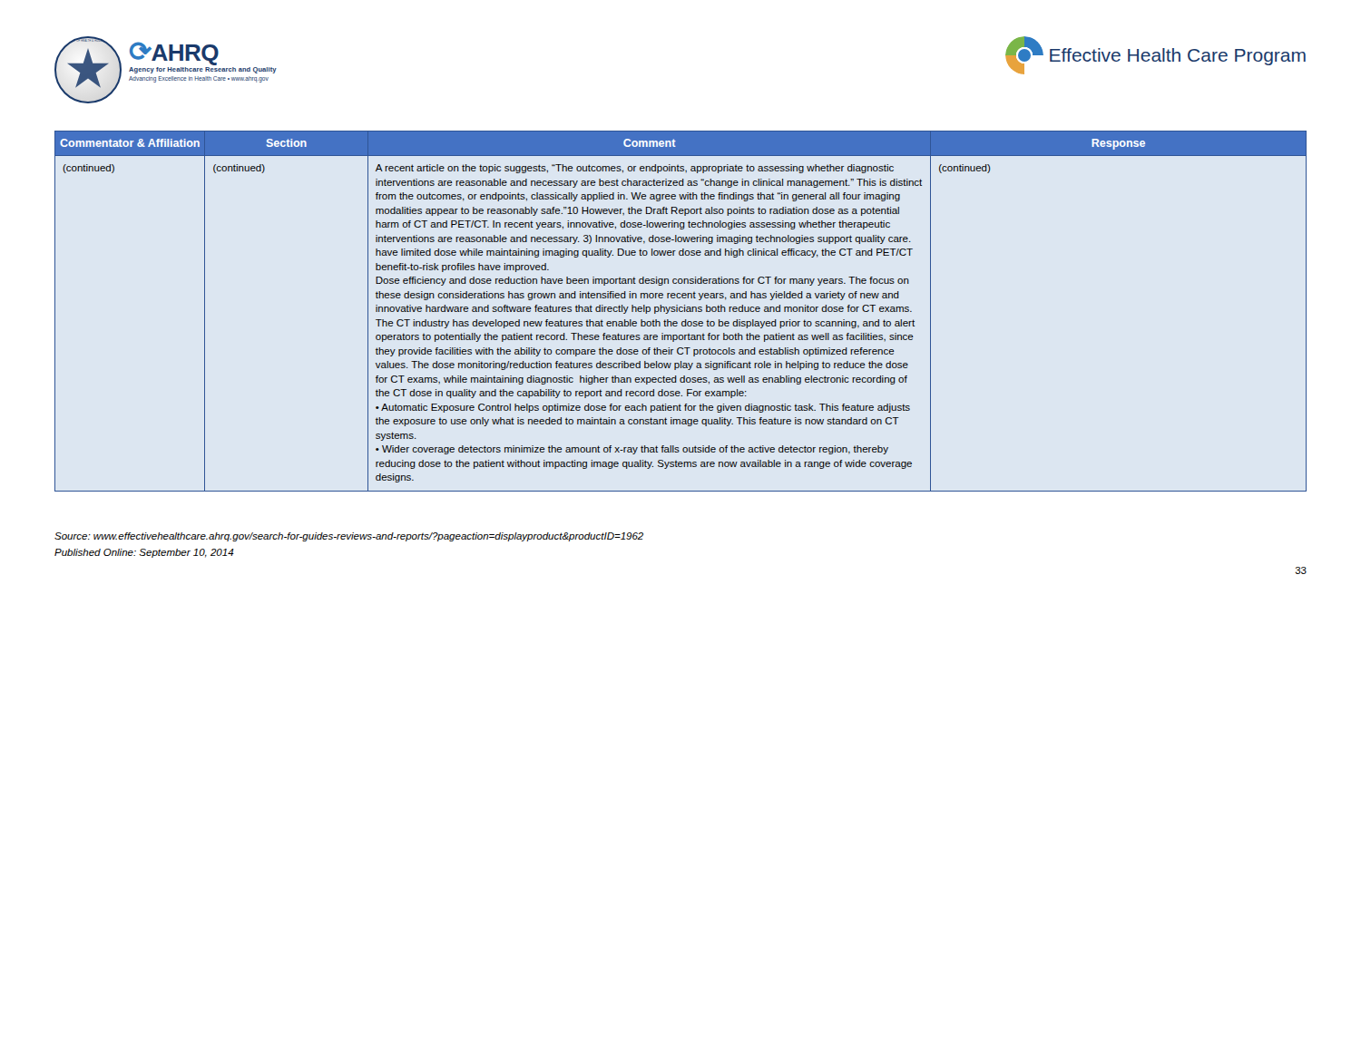⟳AHRQ
Agency for Healthcare Research and Quality
Advancing Excellence in Health Care • www.ahrq.gov
Effective Health Care Program
| Commentator & Affiliation | Section | Comment | Response |
| --- | --- | --- | --- |
| (continued) | (continued) | A recent article on the topic suggests, “The outcomes, or endpoints, appropriate to assessing whether diagnostic interventions are reasonable and necessary are best characterized as “change in clinical management.” This is distinct from the outcomes, or endpoints, classically applied in. We agree with the findings that “in general all four imaging modalities appear to be reasonably safe.”10 However, the Draft Report also points to radiation dose as a potential harm of CT and PET/CT. In recent years, innovative, dose-lowering technologies assessing whether therapeutic interventions are reasonable and necessary. 3) Innovative, dose-lowering imaging technologies support quality care. have limited dose while maintaining imaging quality. Due to lower dose and high clinical efficacy, the CT and PET/CT benefit-to-risk profiles have improved. Dose efficiency and dose reduction have been important design considerations for CT for many years. The focus on these design considerations has grown and intensified in more recent years, and has yielded a variety of new and innovative hardware and software features that directly help physicians both reduce and monitor dose for CT exams. The CT industry has developed new features that enable both the dose to be displayed prior to scanning, and to alert operators to potentially the patient record. These features are important for both the patient as well as facilities, since they provide facilities with the ability to compare the dose of their CT protocols and establish optimized reference values. The dose monitoring/reduction features described below play a significant role in helping to reduce the dose for CT exams, while maintaining diagnostic higher than expected doses, as well as enabling electronic recording of the CT dose in quality and the capability to report and record dose. For example: • Automatic Exposure Control helps optimize dose for each patient for the given diagnostic task. This feature adjusts the exposure to use only what is needed to maintain a constant image quality. This feature is now standard on CT systems. • Wider coverage detectors minimize the amount of x-ray that falls outside of the active detector region, thereby reducing dose to the patient without impacting image quality. Systems are now available in a range of wide coverage designs. | (continued) |
Source: www.effectivehealthcare.ahrq.gov/search-for-guides-reviews-and-reports/?pageaction=displayproduct&productID=1962
Published Online: September 10, 2014
33